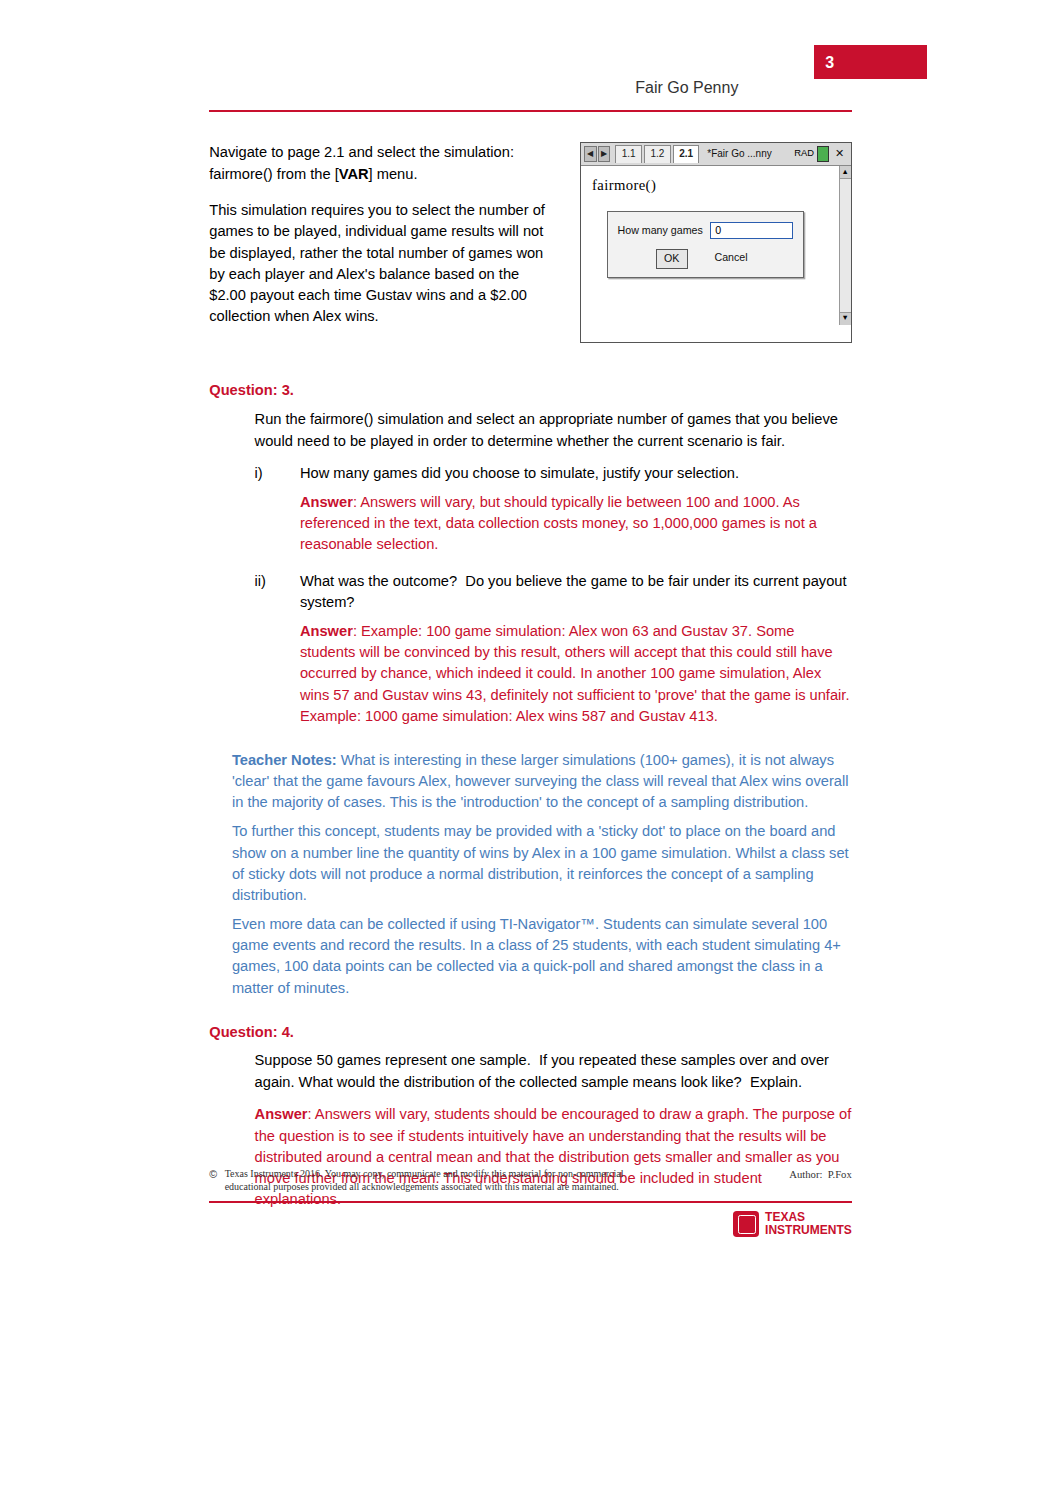3
Fair Go Penny
Navigate to page 2.1 and select the simulation: fairmore() from the [VAR] menu.
This simulation requires you to select the number of games to be played, individual game results will not be displayed, rather the total number of games won by each player and Alex's balance based on the $2.00 payout each time Gustav wins and a $2.00 collection when Alex wins.
◀
▶
1.1
1.2
2.1
*Fair Go ...nny
RAD
✕
fairmore()
How many games
0
OK
Cancel
▲
▼
Question: 3.
Run the fairmore() simulation and select an appropriate number of games that you believe would need to be played in order to determine whether the current scenario is fair.
i)
How many games did you choose to simulate, justify your selection.
Answer: Answers will vary, but should typically lie between 100 and 1000. As referenced in the text, data collection costs money, so 1,000,000 games is not a reasonable selection.
ii)
What was the outcome? Do you believe the game to be fair under its current payout system?
Answer: Example: 100 game simulation: Alex won 63 and Gustav 37. Some students will be convinced by this result, others will accept that this could still have occurred by chance, which indeed it could. In another 100 game simulation, Alex wins 57 and Gustav wins 43, definitely not sufficient to 'prove' that the game is unfair.
Example: 1000 game simulation: Alex wins 587 and Gustav 413.
Teacher Notes: What is interesting in these larger simulations (100+ games), it is not always 'clear' that the game favours Alex, however surveying the class will reveal that Alex wins overall in the majority of cases. This is the 'introduction' to the concept of a sampling distribution.
To further this concept, students may be provided with a 'sticky dot' to place on the board and show on a number line the quantity of wins by Alex in a 100 game simulation. Whilst a class set of sticky dots will not produce a normal distribution, it reinforces the concept of a sampling distribution.
Even more data can be collected if using TI-Navigator™. Students can simulate several 100 game events and record the results. In a class of 25 students, with each student simulating 4+ games, 100 data points can be collected via a quick-poll and shared amongst the class in a matter of minutes.
Question: 4.
Suppose 50 games represent one sample. If you repeated these samples over and over again. What would the distribution of the collected sample means look like? Explain.
Answer: Answers will vary, students should be encouraged to draw a graph. The purpose of the question is to see if students intuitively have an understanding that the results will be distributed around a central mean and that the distribution gets smaller and smaller as you move further from the mean. This understanding should be included in student explanations.
© Texas Instruments 2016. You may copy, communicate and modify this material for non-commercial educational purposes provided all acknowledgements associated with this material are maintained.
Author: P.Fox
TEXAS
INSTRUMENTS